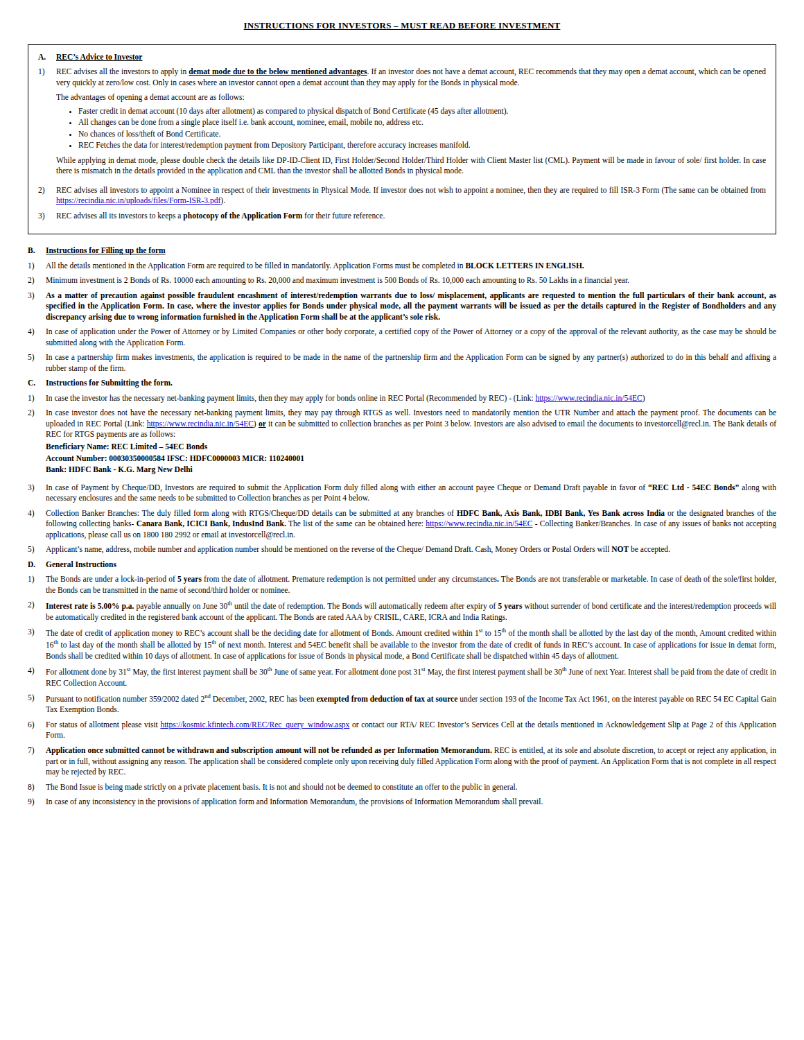INSTRUCTIONS FOR INVESTORS – MUST READ BEFORE INVESTMENT
| A. | REC’s Advice to Investor |
| 1) | REC advises all the investors to apply in demat mode due to the below mentioned advantages . If an investor does not have a demat account, REC recommends that they may open a demat account, which can be opened very quickly at zero/low cost. Only in cases where an investor cannot open a demat account than they may apply for the Bonds in physical mode. The advantages of opening a demat account are as follows: Faster credit in demat account (10 days after allotment) as compared to physical dispatch of Bond Certificate (45 days after allotment). All changes can be done from a single place itself i.e. bank account, nominee, email, mobile no, address etc. No chances of loss/theft of Bond Certificate. REC Fetches the data for interest/redemption payment from Depository Participant, therefore accuracy increases manifold. While applying in demat mode, please double check the details like DP-ID-Client ID, First Holder/Second Holder/Third Holder with Client Master list (CML). Payment will be made in favour of sole/ first holder. In case there is mismatch in the details provided in the application and CML than the investor shall be allotted Bonds in physical mode. |
| 2) | REC advises all investors to appoint a Nominee in respect of their investments in Physical Mode. If investor does not wish to appoint a nominee, then they are required to fill ISR-3 Form (The same can be obtained from https://recindia.nic.in/uploads/files/Form-ISR-3.pdf ). |
| 3) | REC advises all its investors to keeps a photocopy of the Application Form for their future reference. |
| B. | Instructions for Filling up the form |
| 1) | All the details mentioned in the Application Form are required to be filled in mandatorily. Application Forms must be completed in BLOCK LETTERS IN ENGLISH. |
| 2) | Minimum investment is 2 Bonds of Rs. 10000 each amounting to Rs. 20,000 and maximum investment is 500 Bonds of Rs. 10,000 each amounting to Rs. 50 Lakhs in a financial year. |
| 3) | As a matter of precaution against possible fraudulent encashment of interest/redemption warrants due to loss/ misplacement, applicants are requested to mention the full particulars of their bank account, as specified in the Application Form. In case, where the investor applies for Bonds under physical mode, all the payment warrants will be issued as per the details captured in the Register of Bondholders and any discrepancy arising due to wrong information furnished in the Application Form shall be at the applicant’s sole risk. |
| 4) | In case of application under the Power of Attorney or by Limited Companies or other body corporate, a certified copy of the Power of Attorney or a copy of the approval of the relevant authority, as the case may be should be submitted along with the Application Form. |
| 5) | In case a partnership firm makes investments, the application is required to be made in the name of the partnership firm and the Application Form can be signed by any partner(s) authorized to do in this behalf and affixing a rubber stamp of the firm. |
| C. | Instructions for Submitting the form. |
| 1) | In case the investor has the necessary net-banking payment limits, then they may apply for bonds online in REC Portal (Recommended by REC) - (Link: https://www.recindia.nic.in/54EC ) |
| 2) | In case investor does not have the necessary net-banking payment limits, they may pay through RTGS as well. Investors need to mandatorily mention the UTR Number and attach the payment proof. The documents can be uploaded in REC Portal (Link: https://www.recindia.nic.in/54EC ) or it can be submitted to collection branches as per Point 3 below. Investors are also advised to email the documents to investorcell@recl.in. The Bank details of REC for RTGS payments are as follows: Beneficiary Name: REC Limited – 54EC Bonds Account Number: 00030350000584 IFSC: HDFC0000003 MICR: 110240001 Bank: HDFC Bank - K.G. Marg New Delhi |
| 3) | In case of Payment by Cheque/DD, Investors are required to submit the Application Form duly filled along with either an account payee Cheque or Demand Draft payable in favor of “REC Ltd - 54EC Bonds” along with necessary enclosures and the same needs to be submitted to Collection branches as per Point 4 below. |
| 4) | Collection Banker Branches: The duly filled form along with RTGS/Cheque/DD details can be submitted at any branches of HDFC Bank, Axis Bank, IDBI Bank, Yes Bank across India or the designated branches of the following collecting banks- Canara Bank, ICICI Bank, IndusInd Bank. The list of the same can be obtained here: https://www.recindia.nic.in/54EC - Collecting Banker/Branches. In case of any issues of banks not accepting applications, please call us on 1800 180 2992 or email at investorcell@recl.in. |
| 5) | Applicant’s name, address, mobile number and application number should be mentioned on the reverse of the Cheque/ Demand Draft. Cash, Money Orders or Postal Orders will NOT be accepted. |
| D. | General Instructions |
| 1) | The Bonds are under a lock-in-period of 5 years from the date of allotment. Premature redemption is not permitted under any circumstances . The Bonds are not transferable or marketable. In case of death of the sole/first holder, the Bonds can be transmitted in the name of second/third holder or nominee. |
| 2) | Interest rate is 5.00% p.a. payable annually on June 30 th until the date of redemption. The Bonds will automatically redeem after expiry of 5 years without surrender of bond certificate and the interest/redemption proceeds will be automatically credited in the registered bank account of the applicant. The Bonds are rated AAA by CRISIL, CARE, ICRA and India Ratings. |
| 3) | The date of credit of application money to REC’s account shall be the deciding date for allotment of Bonds. Amount credited within 1 st to 15 th of the month shall be allotted by the last day of the month, Amount credited within 16 th to last day of the month shall be allotted by 15 th of next month. Interest and 54EC benefit shall be available to the investor from the date of credit of funds in REC’s account. In case of applications for issue in demat form, Bonds shall be credited within 10 days of allotment. In case of applications for issue of Bonds in physical mode, a Bond Certificate shall be dispatched within 45 days of allotment. |
| 4) | For allotment done by 31 st May, the first interest payment shall be 30 th June of same year. For allotment done post 31 st May, the first interest payment shall be 30 th June of next Year. Interest shall be paid from the date of credit in REC Collection Account. |
| 5) | Pursuant to notification number 359/2002 dated 2 nd December, 2002, REC has been exempted from deduction of tax at source under section 193 of the Income Tax Act 1961, on the interest payable on REC 54 EC Capital Gain Tax Exemption Bonds. |
| 6) | For status of allotment please visit https://kosmic.kfintech.com/REC/Rec_query_window.aspx or contact our RTA/ REC Investor’s Services Cell at the details mentioned in Acknowledgement Slip at Page 2 of this Application Form. |
| 7) | Application once submitted cannot be withdrawn and subscription amount will not be refunded as per Information Memorandum. REC is entitled, at its sole and absolute discretion, to accept or reject any application, in part or in full, without assigning any reason. The application shall be considered complete only upon receiving duly filled Application Form along with the proof of payment. An Application Form that is not complete in all respect may be rejected by REC. |
| 8) | The Bond Issue is being made strictly on a private placement basis. It is not and should not be deemed to constitute an offer to the public in general. |
| 9) | In case of any inconsistency in the provisions of application form and Information Memorandum, the provisions of Information Memorandum shall prevail. |